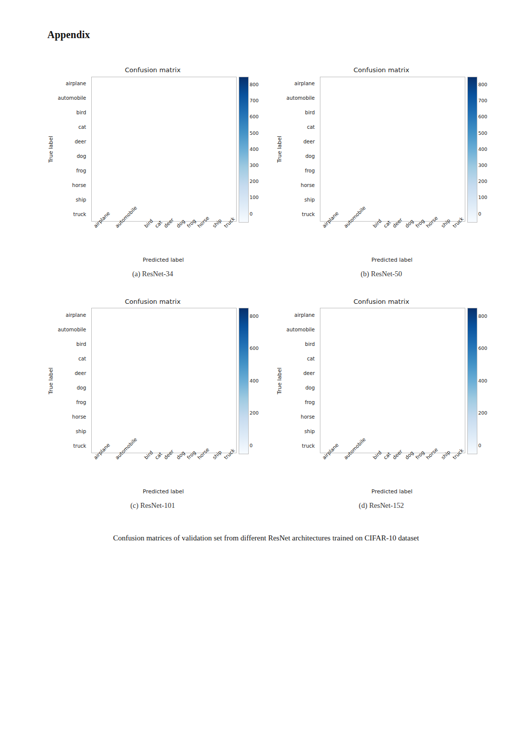Appendix
Confusion matrix
True label
airplane
automobile
bird
cat
deer
dog
frog
horse
ship
truck
800700600500400 3002001000
airplane automobile bird cat deer dog frog horse ship truck
Predicted label
(a) ResNet-34
Confusion matrix
True label
airplane
automobile
bird
cat
deer
dog
frog
horse
ship
truck
800700600500400 3002001000
airplane automobile bird cat deer dog frog horse ship truck
Predicted label
(b) ResNet-50
Confusion matrix
True label
airplane
automobile
bird
cat
deer
dog
frog
horse
ship
truck
800 600 400 200 0
airplane automobile bird cat deer dog frog horse ship truck
Predicted label
(c) ResNet-101
Confusion matrix
True label
airplane
automobile
bird
cat
deer
dog
frog
horse
ship
truck
800 600 400 200 0
airplane automobile bird cat deer dog frog horse ship truck
Predicted label
(d) ResNet-152
Confusion matrices of validation set from different ResNet architectures trained on CIFAR-10 dataset